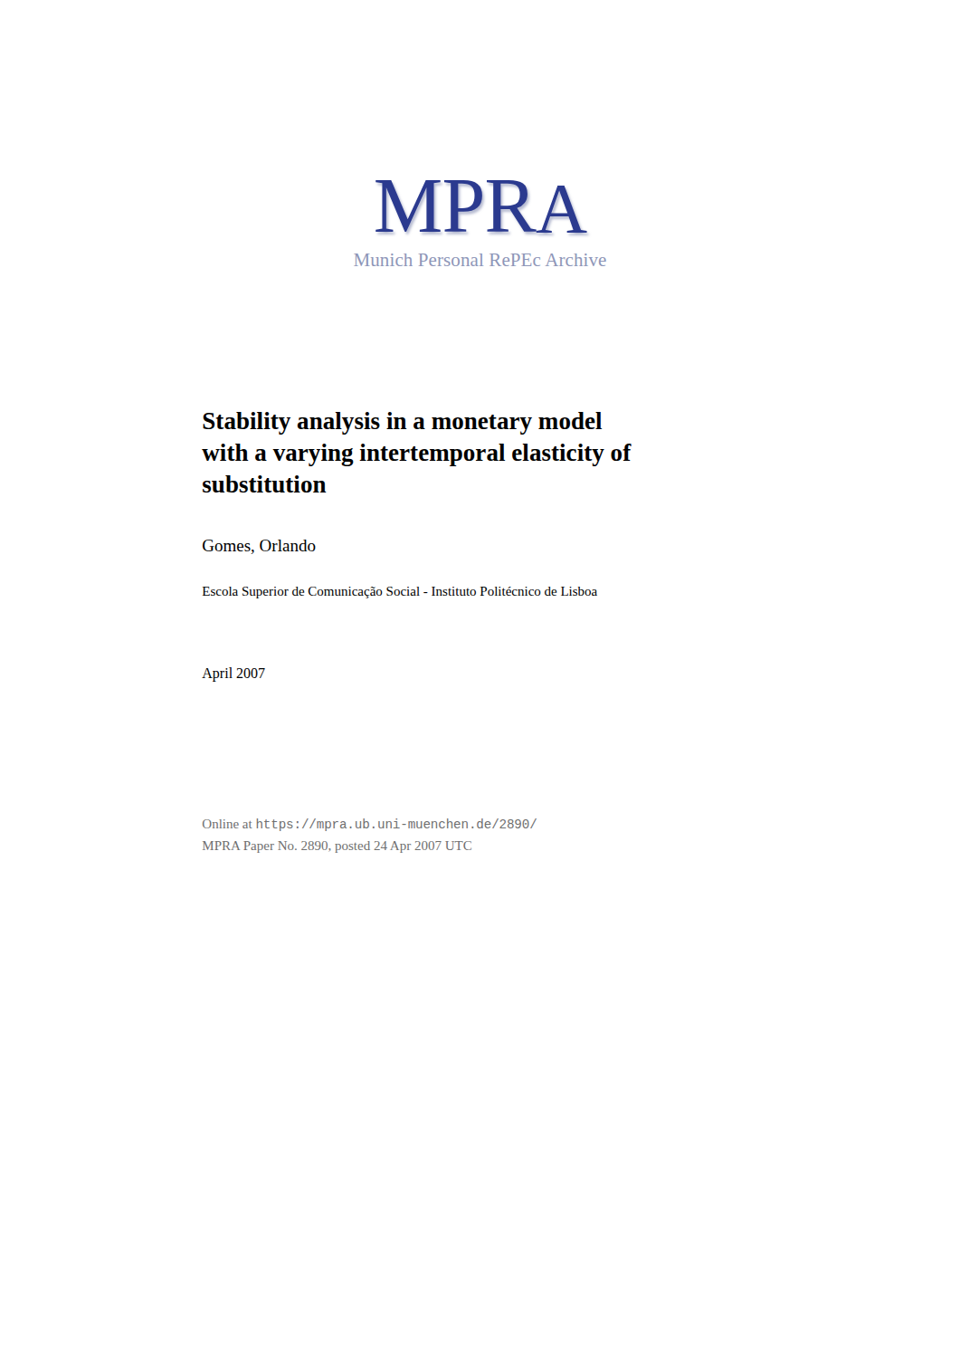MPRA
Munich Personal RePEc Archive
Stability analysis in a monetary model
with a varying intertemporal elasticity of
substitution
Gomes, Orlando
Escola Superior de Comunicação Social - Instituto Politécnico de Lisboa
April 2007
Online at https://mpra.ub.uni-muenchen.de/2890/
MPRA Paper No. 2890, posted 24 Apr 2007 UTC